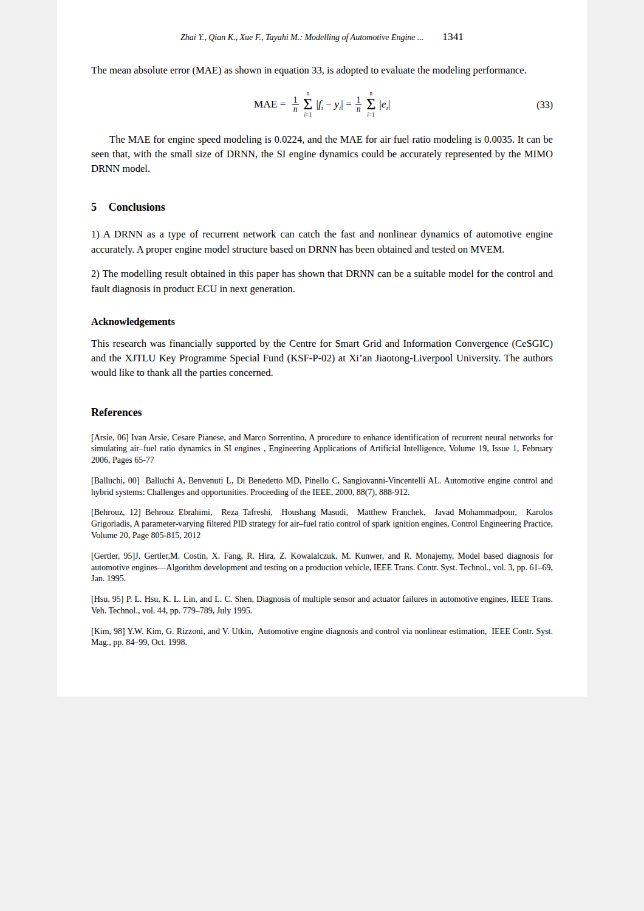Zhai Y., Qian K., Xue F., Tayahi M.: Modelling of Automotive Engine ... 1341
The mean absolute error (MAE) as shown in equation 33, is adopted to evaluate the modeling performance.
MAE = 1 n nΣi=1 |fi − yi| = 1 n nΣi=1 |ei| (33)
The MAE for engine speed modeling is 0.0224, and the MAE for air fuel ratio modeling is 0.0035. It can be seen that, with the small size of DRNN, the SI engine dynamics could be accurately represented by the MIMO DRNN model.
5 Conclusions
1) A DRNN as a type of recurrent network can catch the fast and nonlinear dynamics of automotive engine accurately. A proper engine model structure based on DRNN has been obtained and tested on MVEM.
2) The modelling result obtained in this paper has shown that DRNN can be a suitable model for the control and fault diagnosis in product ECU in next generation.
Acknowledgements
This research was financially supported by the Centre for Smart Grid and Information Convergence (CeSGIC) and the XJTLU Key Programme Special Fund (KSF-P-02) at Xi’an Jiaotong-Liverpool University. The authors would like to thank all the parties concerned.
References
[Arsie, 06] Ivan Arsie, Cesare Pianese, and Marco Sorrentino, A procedure to enhance identification of recurrent neural networks for simulating air–fuel ratio dynamics in SI engines , Engineering Applications of Artificial Intelligence, Volume 19, Issue 1, February 2006, Pages 65-77
[Balluchi, 00] Balluchi A, Benvenuti L, Di Benedetto MD, Pinello C, Sangiovanni-Vincentelli AL. Automotive engine control and hybrid systems: Challenges and opportunities. Proceeding of the IEEE, 2000, 88(7), 888-912.
[Behrouz, 12] Behrouz Ebrahimi, Reza Tafreshi, Houshang Masudi, Matthew Franchek, Javad Mohammadpour, Karolos Grigoriadis, A parameter-varying filtered PID strategy for air–fuel ratio control of spark ignition engines, Control Engineering Practice, Volume 20, Page 805-815, 2012
[Gertler, 95]J. Gertler,M. Costin, X. Fang, R. Hira, Z. Kowalalczuk, M. Kunwer, and R. Monajemy, Model based diagnosis for automotive engines—Algorithm development and testing on a production vehicle, IEEE Trans. Contr. Syst. Technol., vol. 3, pp. 61–69, Jan. 1995.
[Hsu, 95] P. L. Hsu, K. L. Lin, and L. C. Shen, Diagnosis of multiple sensor and actuator failures in automotive engines, IEEE Trans. Veh. Technol., vol. 44, pp. 779–789, July 1995.
[Kim, 98] Y.W. Kim, G. Rizzoni, and V. Utkin, Automotive engine diagnosis and control via nonlinear estimation, IEEE Contr. Syst. Mag., pp. 84–99, Oct. 1998.